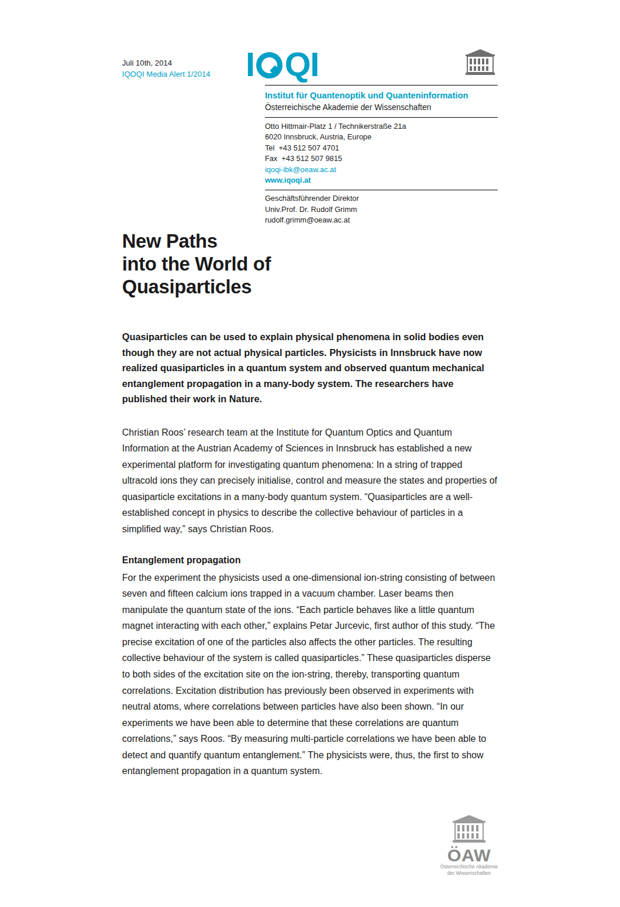Juli 10th, 2014
IQOQI Media Alert 1/2014
I QI
Institut für Quantenoptik und Quanteninformation
Österreichische Akademie der Wissenschaften
Otto Hittmair-Platz 1 / Technikerstraße 21a
6020 Innsbruck, Austria, Europe
Tel +43 512 507 4701
Fax +43 512 507 9815
iqoqi-ibk@oeaw.ac.at
www.iqoqi.at
Geschäftsführender Direktor
Univ.Prof. Dr. Rudolf Grimm
rudolf.grimm@oeaw.ac.at
New Paths
into the World of
Quasiparticles
Quasiparticles can be used to explain physical phenomena in solid bodies even though they are not actual physical particles. Physicists in Innsbruck have now realized quasiparticles in a quantum system and observed quantum mechanical entanglement propagation in a many-body system. The researchers have published their work in Nature.
Christian Roos’ research team at the Institute for Quantum Optics and Quantum Information at the Austrian Academy of Sciences in Innsbruck has established a new experimental platform for investigating quantum phenomena: In a string of trapped ultracold ions they can precisely initialise, control and measure the states and properties of quasiparticle excitations in a many-body quantum system. “Quasiparticles are a well-established concept in physics to describe the collective behaviour of particles in a simplified way,” says Christian Roos.
Entanglement propagation
For the experiment the physicists used a one-dimensional ion-string consisting of between seven and fifteen calcium ions trapped in a vacuum chamber. Laser beams then manipulate the quantum state of the ions. “Each particle behaves like a little quantum magnet interacting with each other,” explains Petar Jurcevic, first author of this study. “The precise excitation of one of the particles also affects the other particles. The resulting collective behaviour of the system is called quasiparticles.” These quasiparticles disperse to both sides of the excitation site on the ion-string, thereby, transporting quantum correlations. Excitation distribution has previously been observed in experiments with neutral atoms, where correlations between particles have also been shown. “In our experiments we have been able to determine that these correlations are quantum correlations,” says Roos. “By measuring multi-particle correlations we have been able to detect and quantify quantum entanglement.” The physicists were, thus, the first to show entanglement propagation in a quantum system.
ÖAW
Österreichische Akademie
der Wissenschaften